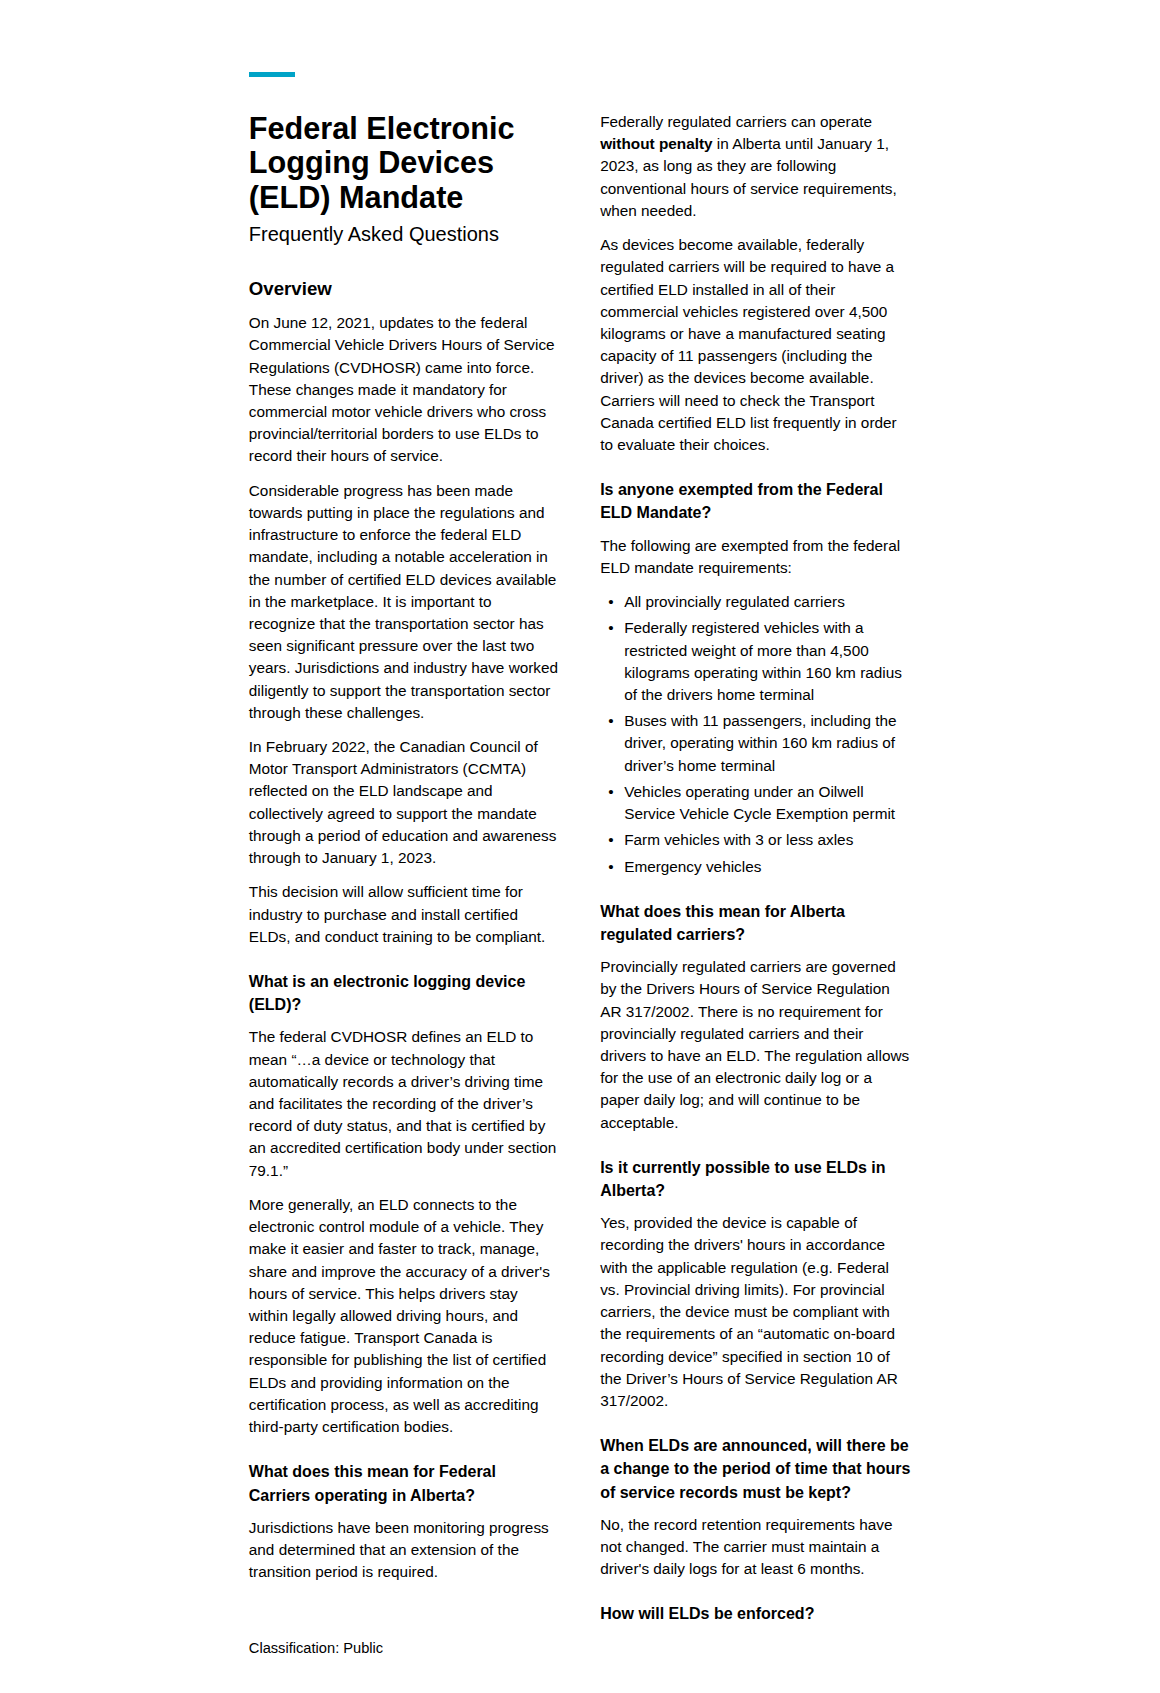Federal Electronic Logging Devices (ELD) Mandate
Frequently Asked Questions
Overview
On June 12, 2021, updates to the federal Commercial Vehicle Drivers Hours of Service Regulations (CVDHOSR) came into force. These changes made it mandatory for commercial motor vehicle drivers who cross provincial/territorial borders to use ELDs to record their hours of service.
Considerable progress has been made towards putting in place the regulations and infrastructure to enforce the federal ELD mandate, including a notable acceleration in the number of certified ELD devices available in the marketplace. It is important to recognize that the transportation sector has seen significant pressure over the last two years. Jurisdictions and industry have worked diligently to support the transportation sector through these challenges.
In February 2022, the Canadian Council of Motor Transport Administrators (CCMTA) reflected on the ELD landscape and collectively agreed to support the mandate through a period of education and awareness through to January 1, 2023.
This decision will allow sufficient time for industry to purchase and install certified ELDs, and conduct training to be compliant.
What is an electronic logging device (ELD)?
The federal CVDHOSR defines an ELD to mean “…a device or technology that automatically records a driver’s driving time and facilitates the recording of the driver’s record of duty status, and that is certified by an accredited certification body under section 79.1.”
More generally, an ELD connects to the electronic control module of a vehicle. They make it easier and faster to track, manage, share and improve the accuracy of a driver's hours of service. This helps drivers stay within legally allowed driving hours, and reduce fatigue. Transport Canada is responsible for publishing the list of certified ELDs and providing information on the certification process, as well as accrediting third-party certification bodies.
What does this mean for Federal Carriers operating in Alberta?
Jurisdictions have been monitoring progress and determined that an extension of the transition period is required.
Federally regulated carriers can operate without penalty in Alberta until January 1, 2023, as long as they are following conventional hours of service requirements, when needed.
As devices become available, federally regulated carriers will be required to have a certified ELD installed in all of their commercial vehicles registered over 4,500 kilograms or have a manufactured seating capacity of 11 passengers (including the driver) as the devices become available. Carriers will need to check the Transport Canada certified ELD list frequently in order to evaluate their choices.
Is anyone exempted from the Federal ELD Mandate?
The following are exempted from the federal ELD mandate requirements:
All provincially regulated carriers
Federally registered vehicles with a restricted weight of more than 4,500 kilograms operating within 160 km radius of the drivers home terminal
Buses with 11 passengers, including the driver, operating within 160 km radius of driver’s home terminal
Vehicles operating under an Oilwell Service Vehicle Cycle Exemption permit
Farm vehicles with 3 or less axles
Emergency vehicles
What does this mean for Alberta regulated carriers?
Provincially regulated carriers are governed by the Drivers Hours of Service Regulation AR 317/2002. There is no requirement for provincially regulated carriers and their drivers to have an ELD. The regulation allows for the use of an electronic daily log or a paper daily log; and will continue to be acceptable.
Is it currently possible to use ELDs in Alberta?
Yes, provided the device is capable of recording the drivers' hours in accordance with the applicable regulation (e.g. Federal vs. Provincial driving limits). For provincial carriers, the device must be compliant with the requirements of an “automatic on-board recording device” specified in section 10 of the Driver’s Hours of Service Regulation AR 317/2002.
When ELDs are announced, will there be a change to the period of time that hours of service records must be kept?
No, the record retention requirements have not changed. The carrier must maintain a driver's daily logs for at least 6 months.
How will ELDs be enforced?
Classification: Public